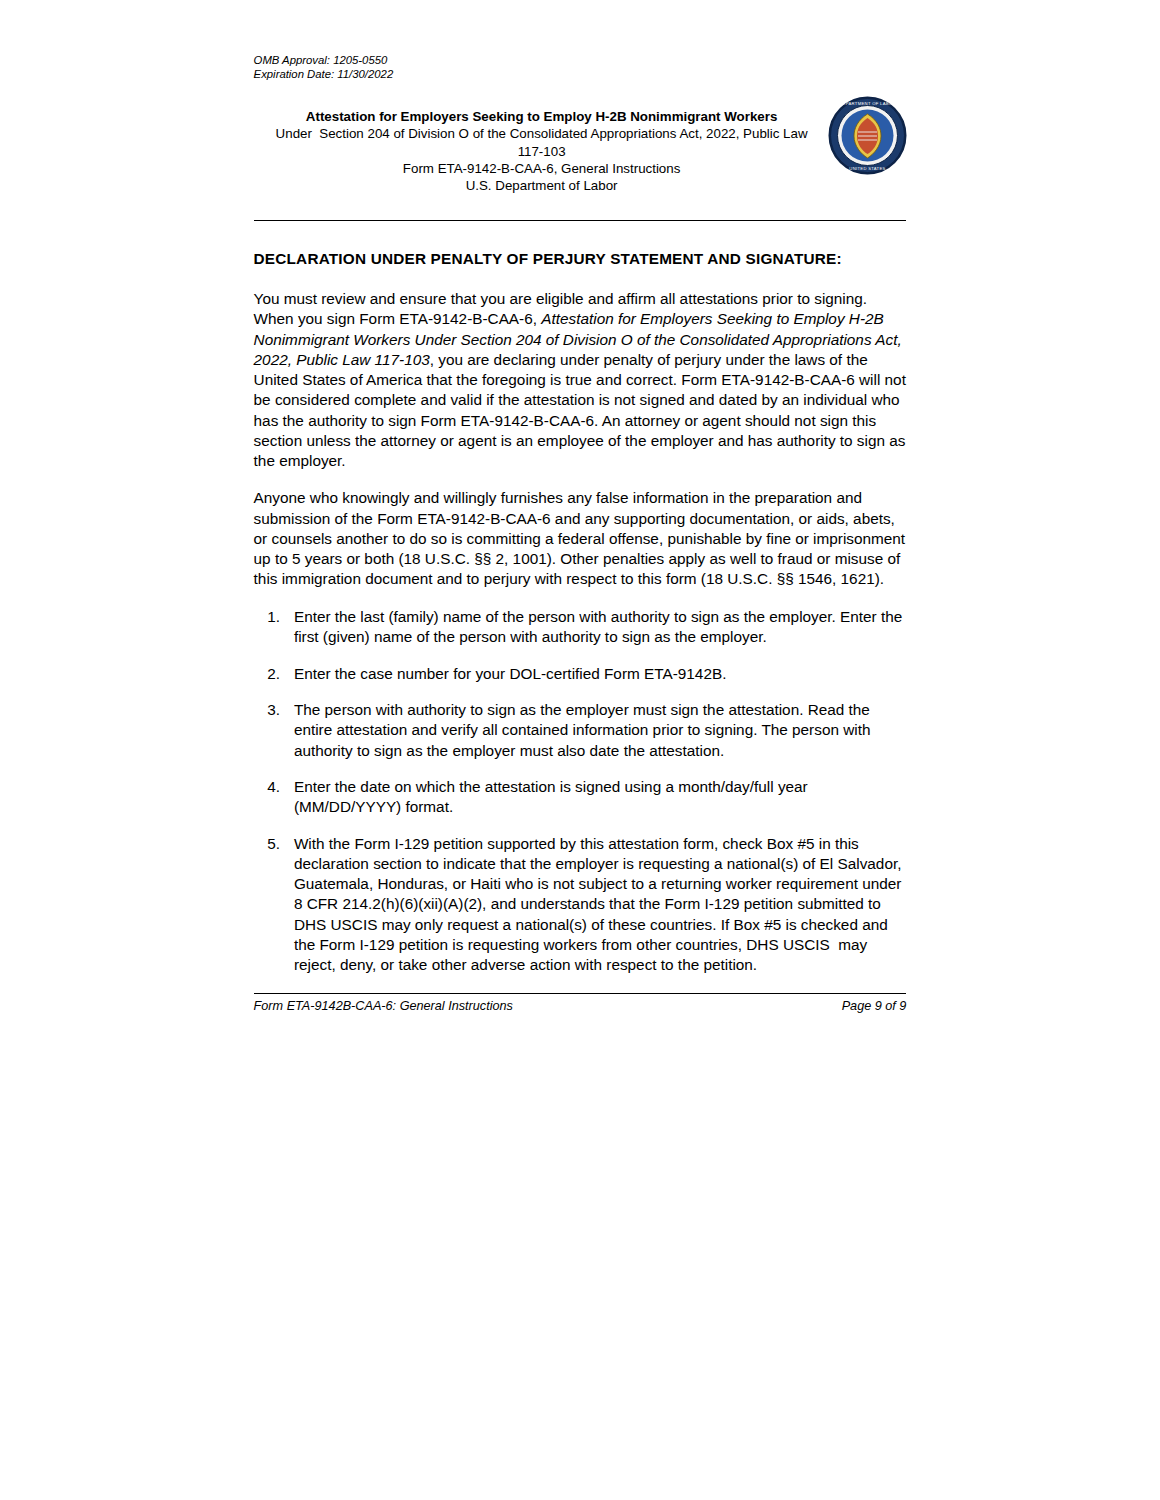OMB Approval: 1205-0550
Expiration Date: 11/30/2022
Attestation for Employers Seeking to Employ H-2B Nonimmigrant Workers
Under Section 204 of Division O of the Consolidated Appropriations Act, 2022, Public Law 117-103
Form ETA-9142-B-CAA-6, General Instructions
U.S. Department of Labor
DEPARTMENT OF LABOR UNITED STATES
DECLARATION UNDER PENALTY OF PERJURY STATEMENT AND SIGNATURE:
You must review and ensure that you are eligible and affirm all attestations prior to signing. When you sign Form ETA-9142-B-CAA-6, Attestation for Employers Seeking to Employ H-2B Nonimmigrant Workers Under Section 204 of Division O of the Consolidated Appropriations Act, 2022, Public Law 117-103, you are declaring under penalty of perjury under the laws of the United States of America that the foregoing is true and correct. Form ETA-9142-B-CAA-6 will not be considered complete and valid if the attestation is not signed and dated by an individual who has the authority to sign Form ETA-9142-B-CAA-6. An attorney or agent should not sign this section unless the attorney or agent is an employee of the employer and has authority to sign as the employer.
Anyone who knowingly and willingly furnishes any false information in the preparation and submission of the Form ETA-9142-B-CAA-6 and any supporting documentation, or aids, abets, or counsels another to do so is committing a federal offense, punishable by fine or imprisonment up to 5 years or both (18 U.S.C. §§ 2, 1001). Other penalties apply as well to fraud or misuse of this immigration document and to perjury with respect to this form (18 U.S.C. §§ 1546, 1621).
Enter the last (family) name of the person with authority to sign as the employer. Enter the first (given) name of the person with authority to sign as the employer.
Enter the case number for your DOL-certified Form ETA-9142B.
The person with authority to sign as the employer must sign the attestation. Read the entire attestation and verify all contained information prior to signing. The person with authority to sign as the employer must also date the attestation.
Enter the date on which the attestation is signed using a month/day/full year (MM/DD/YYYY) format.
With the Form I-129 petition supported by this attestation form, check Box #5 in this declaration section to indicate that the employer is requesting a national(s) of El Salvador, Guatemala, Honduras, or Haiti who is not subject to a returning worker requirement under 8 CFR 214.2(h)(6)(xii)(A)(2), and understands that the Form I-129 petition submitted to DHS USCIS may only request a national(s) of these countries. If Box #5 is checked and the Form I-129 petition is requesting workers from other countries, DHS USCIS may reject, deny, or take other adverse action with respect to the petition.
Form ETA-9142B-CAA-6: General Instructions Page 9 of 9